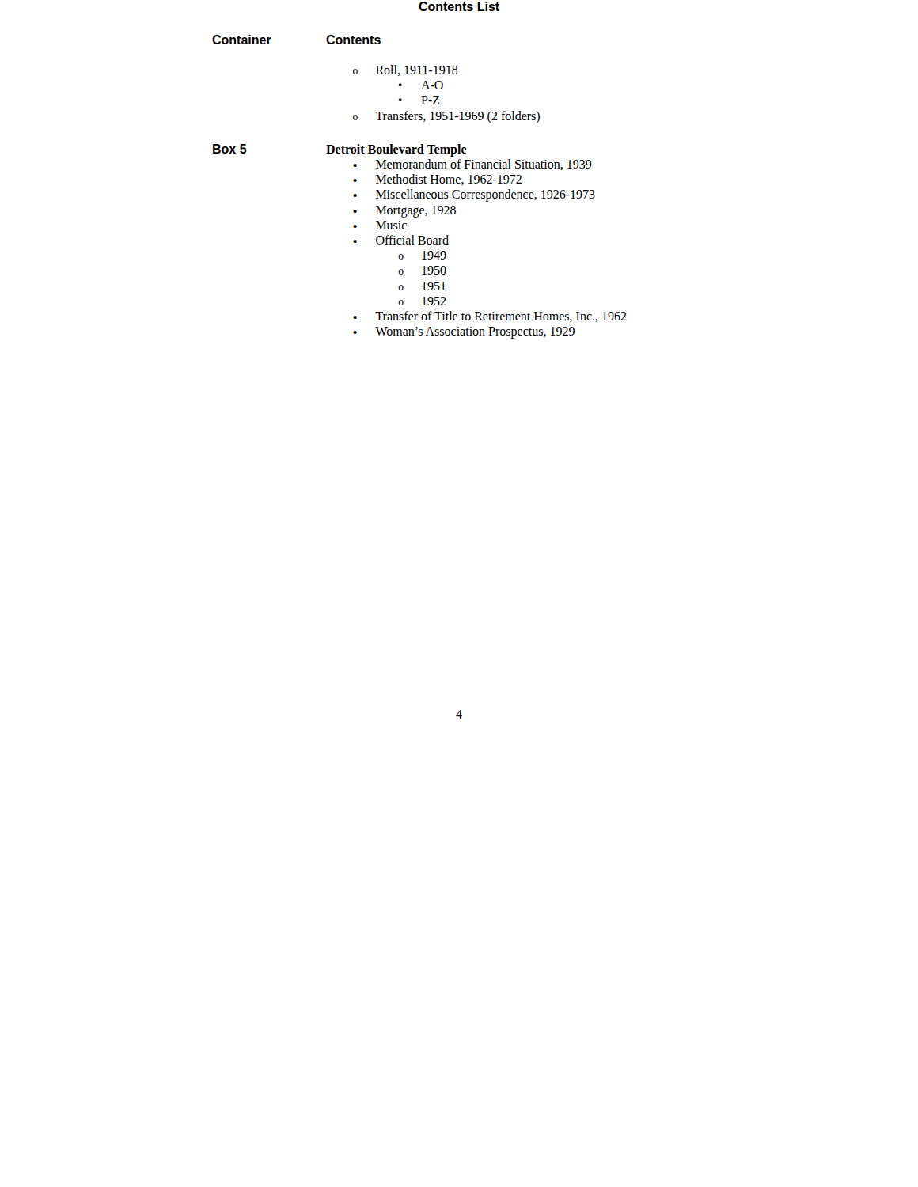Contents List
Container Contents
Roll, 1911-1918
A-O
P-Z
Transfers, 1951-1969 (2 folders)
Box 5 Detroit Boulevard Temple
Memorandum of Financial Situation, 1939
Methodist Home, 1962-1972
Miscellaneous Correspondence, 1926-1973
Mortgage, 1928
Music
Official Board
1949
1950
1951
1952
Transfer of Title to Retirement Homes, Inc., 1962
Woman’s Association Prospectus, 1929
4